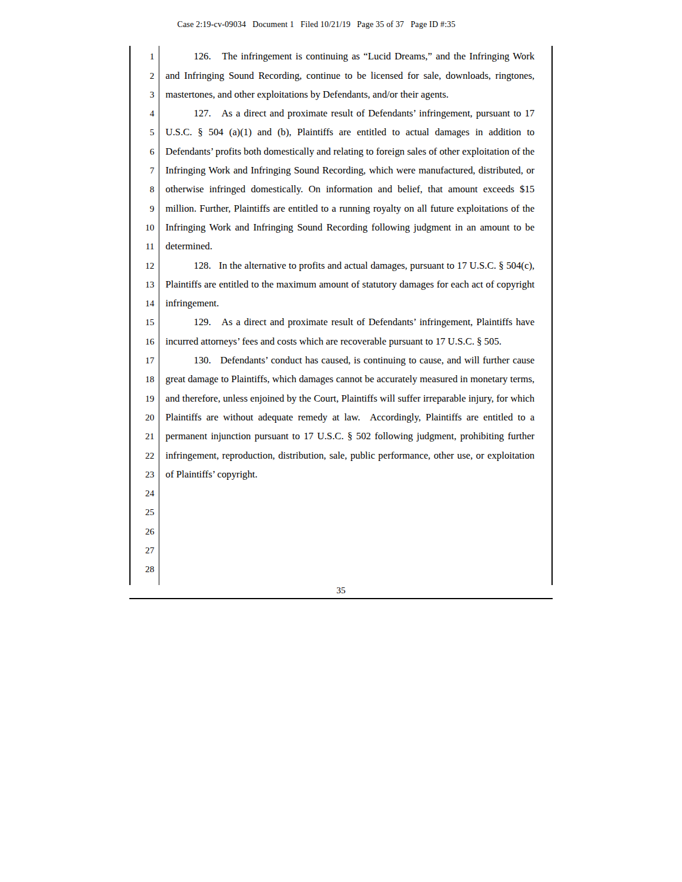Case 2:19-cv-09034 Document 1 Filed 10/21/19 Page 35 of 37 Page ID #:35
1
2
3
4
5
6
7
8
9
10
11
12
13
14
15
16
17
18
19
20
21
22
23
24
25
26
27
28
126. The infringement is continuing as “Lucid Dreams,” and the Infringing Work and Infringing Sound Recording, continue to be licensed for sale, downloads, ringtones, mastertones, and other exploitations by Defendants, and/or their agents.
127. As a direct and proximate result of Defendants’ infringement, pursuant to 17 U.S.C. § 504 (a)(1) and (b), Plaintiffs are entitled to actual damages in addition to Defendants’ profits both domestically and relating to foreign sales of other exploitation of the Infringing Work and Infringing Sound Recording, which were manufactured, distributed, or otherwise infringed domestically. On information and belief, that amount exceeds $15 million. Further, Plaintiffs are entitled to a running royalty on all future exploitations of the Infringing Work and Infringing Sound Recording following judgment in an amount to be determined.
128. In the alternative to profits and actual damages, pursuant to 17 U.S.C. § 504(c), Plaintiffs are entitled to the maximum amount of statutory damages for each act of copyright infringement.
129. As a direct and proximate result of Defendants’ infringement, Plaintiffs have incurred attorneys’ fees and costs which are recoverable pursuant to 17 U.S.C. § 505.
130. Defendants’ conduct has caused, is continuing to cause, and will further cause great damage to Plaintiffs, which damages cannot be accurately measured in monetary terms, and therefore, unless enjoined by the Court, Plaintiffs will suffer irreparable injury, for which Plaintiffs are without adequate remedy at law. Accordingly, Plaintiffs are entitled to a permanent injunction pursuant to 17 U.S.C. § 502 following judgment, prohibiting further infringement, reproduction, distribution, sale, public performance, other use, or exploitation of Plaintiffs’ copyright.
35